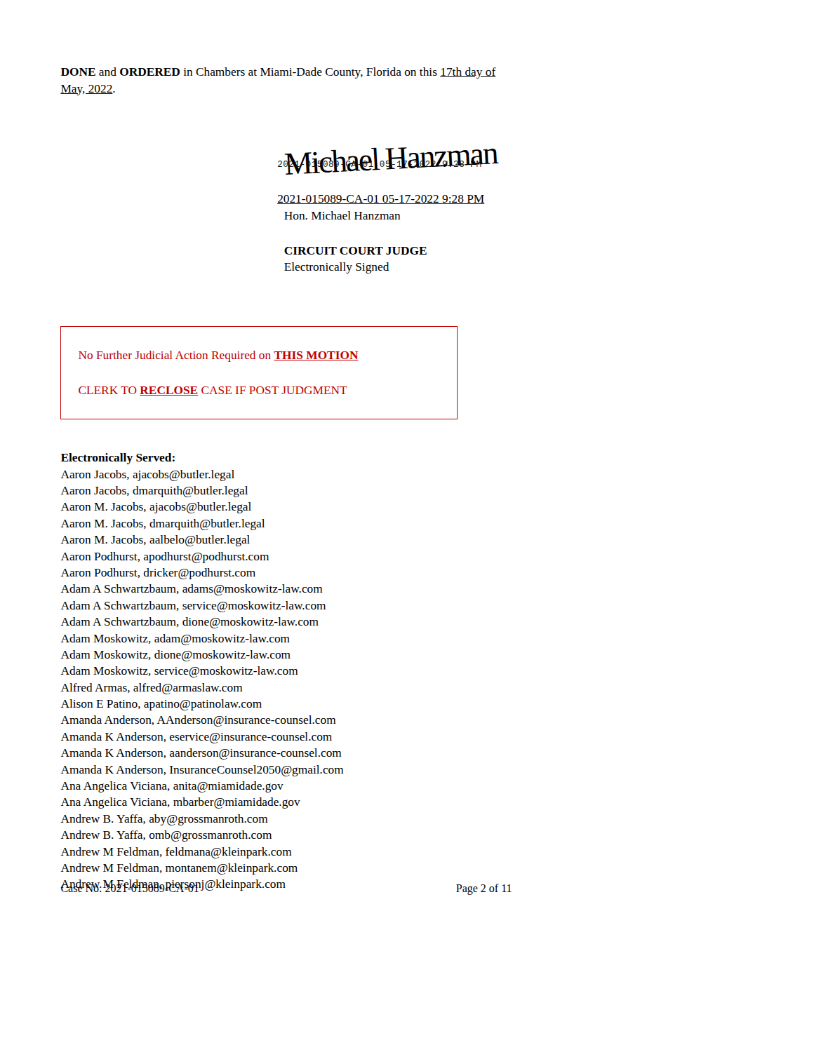DONE and ORDERED in Chambers at Miami-Dade County, Florida on this 17th day of May, 2022.
Michael Hanzman 2021-015089-CA-01 05-17-2022 9:28 PM
2021-015089-CA-01 05-17-2022 9:28 PM
Hon. Michael Hanzman
CIRCUIT COURT JUDGE
Electronically Signed
No Further Judicial Action Required on THIS MOTION
CLERK TO RECLOSE CASE IF POST JUDGMENT
Electronically Served:
Aaron Jacobs, ajacobs@butler.legal
Aaron Jacobs, dmarquith@butler.legal
Aaron M. Jacobs, ajacobs@butler.legal
Aaron M. Jacobs, dmarquith@butler.legal
Aaron M. Jacobs, aalbelo@butler.legal
Aaron Podhurst, apodhurst@podhurst.com
Aaron Podhurst, dricker@podhurst.com
Adam A Schwartzbaum, adams@moskowitz-law.com
Adam A Schwartzbaum, service@moskowitz-law.com
Adam A Schwartzbaum, dione@moskowitz-law.com
Adam Moskowitz, adam@moskowitz-law.com
Adam Moskowitz, dione@moskowitz-law.com
Adam Moskowitz, service@moskowitz-law.com
Alfred Armas, alfred@armaslaw.com
Alison E Patino, apatino@patinolaw.com
Amanda Anderson, AAnderson@insurance-counsel.com
Amanda K Anderson, eservice@insurance-counsel.com
Amanda K Anderson, aanderson@insurance-counsel.com
Amanda K Anderson, InsuranceCounsel2050@gmail.com
Ana Angelica Viciana, anita@miamidade.gov
Ana Angelica Viciana, mbarber@miamidade.gov
Andrew B. Yaffa, aby@grossmanroth.com
Andrew B. Yaffa, omb@grossmanroth.com
Andrew M Feldman, feldmana@kleinpark.com
Andrew M Feldman, montanem@kleinpark.com
Andrew M Feldman, piersonj@kleinpark.com
Case No: 2021-015089-CA-01 Page 2 of 11